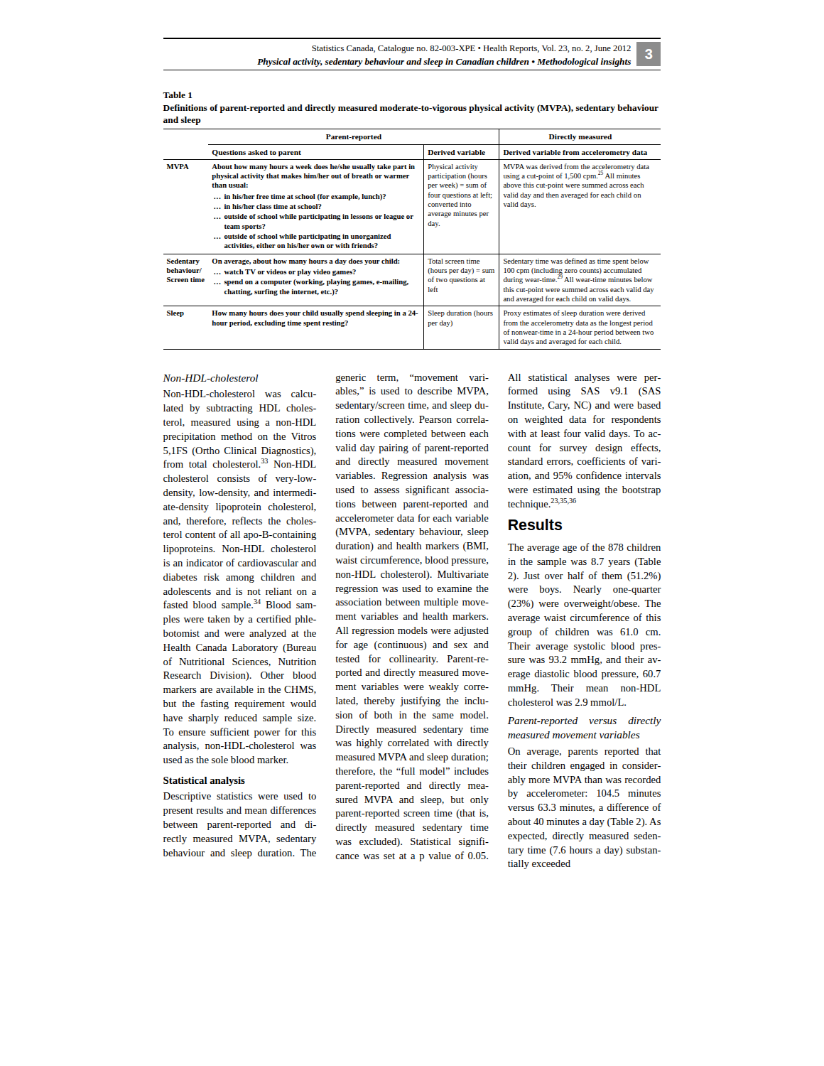3
Statistics Canada, Catalogue no. 82-003-XPE • Health Reports, Vol. 23, no. 2, June 2012
Physical activity, sedentary behaviour and sleep in Canadian children • Methodological insights
Table 1 Definitions of parent-reported and directly measured moderate-to-vigorous physical activity (MVPA), sedentary behaviour and sleep
| | Parent-reported | Directly measured |
| --- | --- | --- |
| | Questions asked to parent | Derived variable | Derived variable from accelerometry data |
| MVPA | About how many hours a week does he/she usually take part in physical activity that makes him/her out of breath or warmer than usual: in his/her free time at school (for example, lunch)? in his/her class time at school? outside of school while participating in lessons or league or team sports? outside of school while participating in unorganized activities, either on his/her own or with friends? | Physical activity participation (hours per week) = sum of four questions at left; converted into average minutes per day. | MVPA was derived from the accelerometry data using a cut-point of 1,500 cpm. 25 All minutes above this cut-point were summed across each valid day and then averaged for each child on valid days. |
| Sedentary behaviour/ Screen time | On average, about how many hours a day does your child: watch TV or videos or play video games? spend on a computer (working, playing games, e-mailing, chatting, surfing the internet, etc.)? | Total screen time (hours per day) = sum of two questions at left | Sedentary time was defined as time spent below 100 cpm (including zero counts) accumulated during wear-time. 29 All wear-time minutes below this cut-point were summed across each valid day and averaged for each child on valid days. |
| Sleep | How many hours does your child usually spend sleeping in a 24-hour period, excluding time spent resting? | Sleep duration (hours per day) | Proxy estimates of sleep duration were derived from the accelerometry data as the longest period of nonwear-time in a 24-hour period between two valid days and averaged for each child. |
Non-HDL-cholesterol
Non-HDL-cholesterol was calculated by subtracting HDL cholesterol, measured using a non-HDL precipitation method on the Vitros 5,1FS (Ortho Clinical Diagnostics), from total cholesterol.33 Non-HDL cholesterol consists of very-low-density, low-density, and intermediate-density lipoprotein cholesterol, and, therefore, reflects the cholesterol content of all apo-B-containing lipoproteins. Non-HDL cholesterol is an indicator of cardiovascular and diabetes risk among children and adolescents and is not reliant on a fasted blood sample.34 Blood samples were taken by a certified phlebotomist and were analyzed at the Health Canada Laboratory (Bureau of Nutritional Sciences, Nutrition Research Division). Other blood markers are available in the CHMS, but the fasting requirement would have sharply reduced sample size. To ensure sufficient power for this analysis, non-HDL-cholesterol was used as the sole blood marker.
Statistical analysis
Descriptive statistics were used to present results and mean differences between parent-reported and directly measured MVPA, sedentary behaviour and sleep duration. The generic term, “movement variables,” is used to describe MVPA, sedentary/screen time, and sleep duration collectively. Pearson correlations were completed between each valid day pairing of parent-reported and directly measured movement variables. Regression analysis was used to assess significant associations between parent-reported and accelerometer data for each variable (MVPA, sedentary behaviour, sleep duration) and health markers (BMI, waist circumference, blood pressure, non-HDL cholesterol). Multivariate regression was used to examine the association between multiple movement variables and health markers. All regression models were adjusted for age (continuous) and sex and tested for collinearity. Parent-reported and directly measured movement variables were weakly correlated, thereby justifying the inclusion of both in the same model. Directly measured sedentary time was highly correlated with directly measured MVPA and sleep duration; therefore, the “full model” includes parent-reported and directly measured MVPA and sleep, but only parent-reported screen time (that is, directly measured sedentary time was excluded). Statistical significance was set at a p value of 0.05. All statistical analyses were performed using SAS v9.1 (SAS Institute, Cary, NC) and were based on weighted data for respondents with at least four valid days. To account for survey design effects, standard errors, coefficients of variation, and 95% confidence intervals were estimated using the bootstrap technique.23,35,36
Results
The average age of the 878 children in the sample was 8.7 years (Table 2). Just over half of them (51.2%) were boys. Nearly one-quarter (23%) were overweight/obese. The average waist circumference of this group of children was 61.0 cm. Their average systolic blood pressure was 93.2 mmHg, and their average diastolic blood pressure, 60.7 mmHg. Their mean non-HDL cholesterol was 2.9 mmol/L.
Parent-reported versus directly measured movement variables
On average, parents reported that their children engaged in considerably more MVPA than was recorded by accelerometer: 104.5 minutes versus 63.3 minutes, a difference of about 40 minutes a day (Table 2). As expected, directly measured sedentary time (7.6 hours a day) substantially exceeded